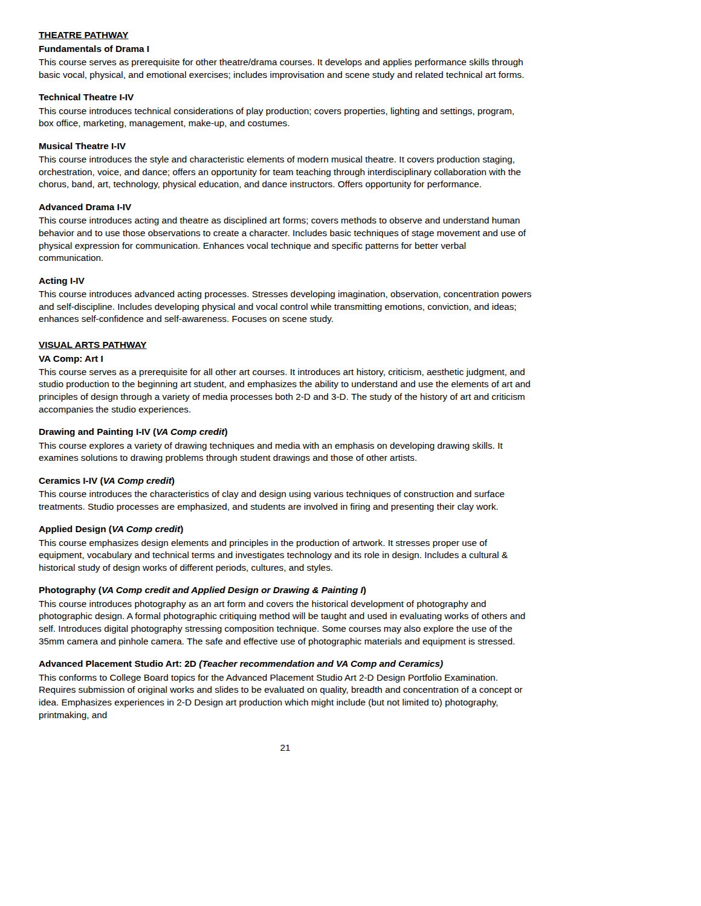THEATRE PATHWAY
Fundamentals of Drama I
This course serves as prerequisite for other theatre/drama courses. It develops and applies performance skills through basic vocal, physical, and emotional exercises; includes improvisation and scene study and related technical art forms.
Technical Theatre I-IV
This course introduces technical considerations of play production; covers properties, lighting and settings, program, box office, marketing, management, make-up, and costumes.
Musical Theatre I-IV
This course introduces the style and characteristic elements of modern musical theatre. It covers production staging, orchestration, voice, and dance; offers an opportunity for team teaching through interdisciplinary collaboration with the chorus, band, art, technology, physical education, and dance instructors. Offers opportunity for performance.
Advanced Drama I-IV
This course introduces acting and theatre as disciplined art forms; covers methods to observe and understand human behavior and to use those observations to create a character. Includes basic techniques of stage movement and use of physical expression for communication. Enhances vocal technique and specific patterns for better verbal communication.
Acting I-IV
This course introduces advanced acting processes. Stresses developing imagination, observation, concentration powers and self-discipline. Includes developing physical and vocal control while transmitting emotions, conviction, and ideas; enhances self-confidence and self-awareness. Focuses on scene study.
VISUAL ARTS PATHWAY
VA Comp: Art I
This course serves as a prerequisite for all other art courses. It introduces art history, criticism, aesthetic judgment, and studio production to the beginning art student, and emphasizes the ability to understand and use the elements of art and principles of design through a variety of media processes both 2-D and 3-D. The study of the history of art and criticism accompanies the studio experiences.
Drawing and Painting I-IV (VA Comp credit)
This course explores a variety of drawing techniques and media with an emphasis on developing drawing skills. It examines solutions to drawing problems through student drawings and those of other artists.
Ceramics I-IV (VA Comp credit)
This course introduces the characteristics of clay and design using various techniques of construction and surface treatments. Studio processes are emphasized, and students are involved in firing and presenting their clay work.
Applied Design (VA Comp credit)
This course emphasizes design elements and principles in the production of artwork. It stresses proper use of equipment, vocabulary and technical terms and investigates technology and its role in design. Includes a cultural & historical study of design works of different periods, cultures, and styles.
Photography (VA Comp credit and Applied Design or Drawing & Painting I)
This course introduces photography as an art form and covers the historical development of photography and photographic design. A formal photographic critiquing method will be taught and used in evaluating works of others and self. Introduces digital photography stressing composition technique. Some courses may also explore the use of the 35mm camera and pinhole camera. The safe and effective use of photographic materials and equipment is stressed.
Advanced Placement Studio Art: 2D (Teacher recommendation and VA Comp and Ceramics)
This conforms to College Board topics for the Advanced Placement Studio Art 2-D Design Portfolio Examination. Requires submission of original works and slides to be evaluated on quality, breadth and concentration of a concept or idea. Emphasizes experiences in 2-D Design art production which might include (but not limited to) photography, printmaking, and
21